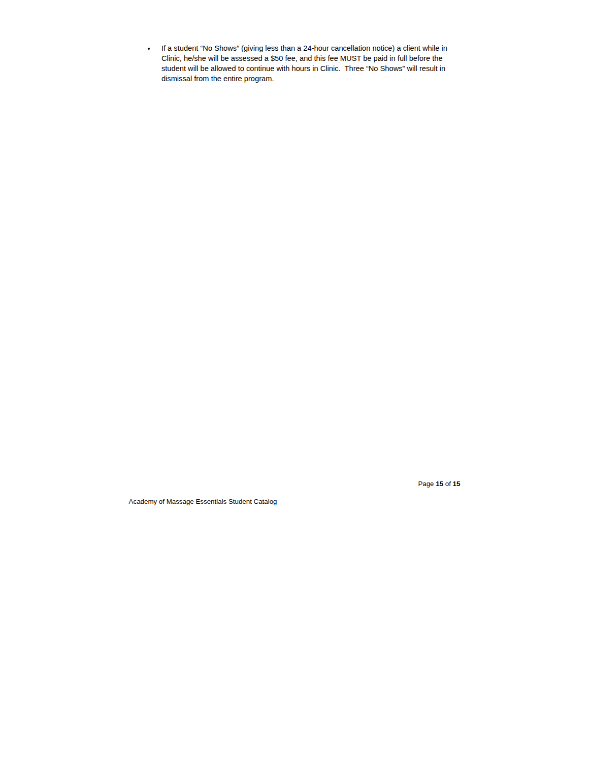If a student “No Shows” (giving less than a 24-hour cancellation notice) a client while in Clinic, he/she will be assessed a $50 fee, and this fee MUST be paid in full before the student will be allowed to continue with hours in Clinic. Three “No Shows” will result in dismissal from the entire program.
Page 15 of 15
Academy of Massage Essentials Student Catalog